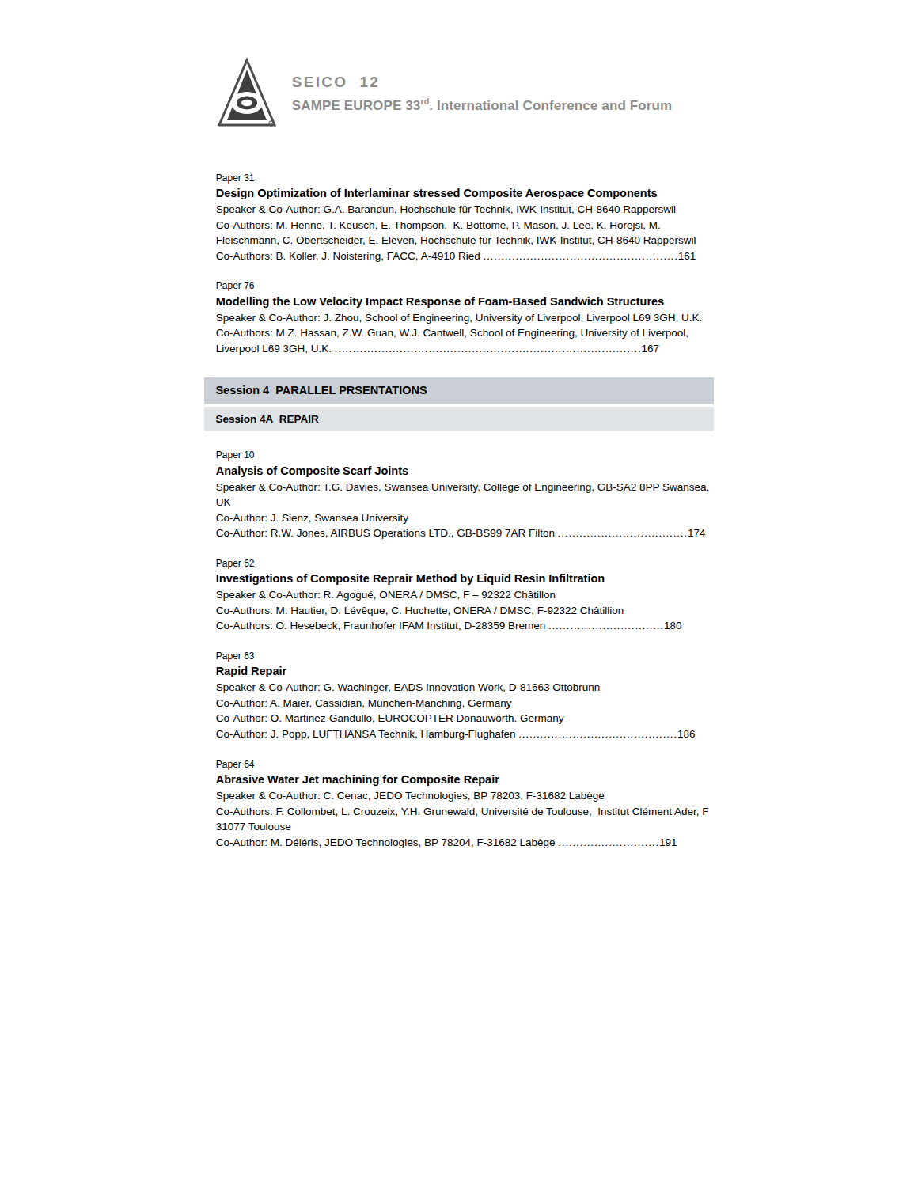R
SEICO 12
SAMPE EUROPE 33rd. International Conference and Forum
Paper 31
Design Optimization of Interlaminar stressed Composite Aerospace Components
Speaker & Co-Author: G.A. Barandun, Hochschule für Technik, IWK-Institut, CH-8640 Rapperswil
Co-Authors: M. Henne, T. Keusch, E. Thompson, K. Bottome, P. Mason, J. Lee, K. Horejsi, M. Fleischmann, C. Obertscheider, E. Eleven, Hochschule für Technik, IWK-Institut, CH-8640 Rapperswil
Co-Authors: B. Koller, J. Noistering, FACC, A-4910 Ried ...................................................... 161
Paper 76
Modelling the Low Velocity Impact Response of Foam-Based Sandwich Structures
Speaker & Co-Author: J. Zhou, School of Engineering, University of Liverpool, Liverpool L69 3GH, U.K.
Co-Authors: M.Z. Hassan, Z.W. Guan, W.J. Cantwell, School of Engineering, University of Liverpool, Liverpool L69 3GH, U.K. ..................................................................................... 167
Session 4 PARALLEL PRSENTATIONS
Session 4A REPAIR
Paper 10
Analysis of Composite Scarf Joints
Speaker & Co-Author: T.G. Davies, Swansea University, College of Engineering, GB-SA2 8PP Swansea, UK
Co-Author: J. Sienz, Swansea University
Co-Author: R.W. Jones, AIRBUS Operations LTD., GB-BS99 7AR Filton .................................... 174
Paper 62
Investigations of Composite Reprair Method by Liquid Resin Infiltration
Speaker & Co-Author: R. Agogué, ONERA / DMSC, F – 92322 Châtillon
Co-Authors: M. Hautier, D. Lévêque, C. Huchette, ONERA / DMSC, F-92322 Châtillion
Co-Authors: O. Hesebeck, Fraunhofer IFAM Institut, D-28359 Bremen ................................ 180
Paper 63
Rapid Repair
Speaker & Co-Author: G. Wachinger, EADS Innovation Work, D-81663 Ottobrunn
Co-Author: A. Maier, Cassidian, München-Manching, Germany
Co-Author: O. Martinez-Gandullo, EUROCOPTER Donauwörth. Germany
Co-Author: J. Popp, LUFTHANSA Technik, Hamburg-Flughafen ............................................ 186
Paper 64
Abrasive Water Jet machining for Composite Repair
Speaker & Co-Author: C. Cenac, JEDO Technologies, BP 78203, F-31682 Labège
Co-Authors: F. Collombet, L. Crouzeix, Y.H. Grunewald, Université de Toulouse, Institut Clément Ader, F 31077 Toulouse
Co-Author: M. Déléris, JEDO Technologies, BP 78204, F-31682 Labège ............................ 191